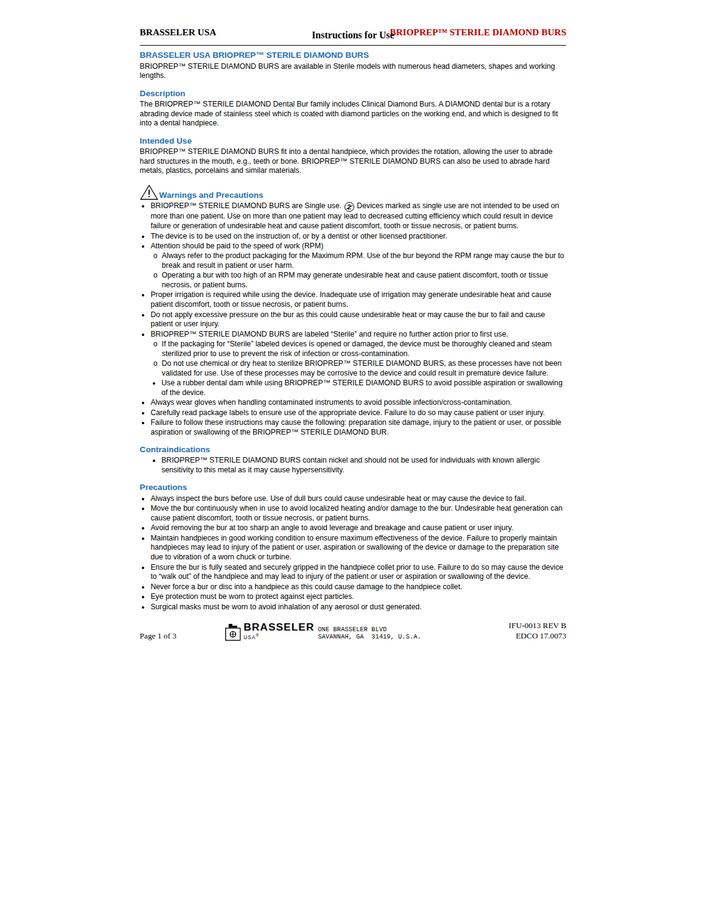BRASSELER USA
BRIOPREP™ STERILE DIAMOND BURS
Instructions for Use
BRASSELER USA BRIOPREP™ STERILE DIAMOND BURS
BRIOPREP™ STERILE DIAMOND BURS are available in Sterile models with numerous head diameters, shapes and working lengths.
Description
The BRIOPREP™ STERILE DIAMOND Dental Bur family includes Clinical Diamond Burs. A DIAMOND dental bur is a rotary abrading device made of stainless steel which is coated with diamond particles on the working end, and which is designed to fit into a dental handpiece.
Intended Use
BRIOPREP™ STERILE DIAMOND BURS fit into a dental handpiece, which provides the rotation, allowing the user to abrade hard structures in the mouth, e.g., teeth or bone. BRIOPREP™ STERILE DIAMOND BURS can also be used to abrade hard metals, plastics, porcelains and similar materials.
Warnings and Precautions
BRIOPREP™ STERILE DIAMOND BURS are Single use. 2 Devices marked as single use are not intended to be used on more than one patient. Use on more than one patient may lead to decreased cutting efficiency which could result in device failure or generation of undesirable heat and cause patient discomfort, tooth or tissue necrosis, or patient burns.
The device is to be used on the instruction of, or by a dentist or other licensed practitioner.
Attention should be paid to the speed of work (RPM)
Always refer to the product packaging for the Maximum RPM. Use of the bur beyond the RPM range may cause the bur to break and result in patient or user harm.
Operating a bur with too high of an RPM may generate undesirable heat and cause patient discomfort, tooth or tissue necrosis, or patient burns.
Proper irrigation is required while using the device. Inadequate use of irrigation may generate undesirable heat and cause patient discomfort, tooth or tissue necrosis, or patient burns.
Do not apply excessive pressure on the bur as this could cause undesirable heat or may cause the bur to fail and cause patient or user injury.
BRIOPREP™ STERILE DIAMOND BURS are labeled “Sterile” and require no further action prior to first use.
If the packaging for “Sterile” labeled devices is opened or damaged, the device must be thoroughly cleaned and steam sterilized prior to use to prevent the risk of infection or cross-contamination.
Do not use chemical or dry heat to sterilize BRIOPREP™ STERILE DIAMOND BURS, as these processes have not been validated for use. Use of these processes may be corrosive to the device and could result in premature device failure.
Use a rubber dental dam while using BRIOPREP™ STERILE DIAMOND BURS to avoid possible aspiration or swallowing of the device.
Always wear gloves when handling contaminated instruments to avoid possible infection/cross-contamination.
Carefully read package labels to ensure use of the appropriate device. Failure to do so may cause patient or user injury.
Failure to follow these instructions may cause the following: preparation site damage, injury to the patient or user, or possible aspiration or swallowing of the BRIOPREP™ STERILE DIAMOND BUR.
Contraindications
BRIOPREP™ STERILE DIAMOND BURS contain nickel and should not be used for individuals with known allergic sensitivity to this metal as it may cause hypersensitivity.
Precautions
Always inspect the burs before use. Use of dull burs could cause undesirable heat or may cause the device to fail.
Move the bur continuously when in use to avoid localized heating and/or damage to the bur. Undesirable heat generation can cause patient discomfort, tooth or tissue necrosis, or patient burns.
Avoid removing the bur at too sharp an angle to avoid leverage and breakage and cause patient or user injury.
Maintain handpieces in good working condition to ensure maximum effectiveness of the device. Failure to properly maintain handpieces may lead to injury of the patient or user, aspiration or swallowing of the device or damage to the preparation site due to vibration of a worn chuck or turbine.
Ensure the bur is fully seated and securely gripped in the handpiece collet prior to use. Failure to do so may cause the device to “walk out” of the handpiece and may lead to injury of the patient or user or aspiration or swallowing of the device.
Never force a bur or disc into a handpiece as this could cause damage to the handpiece collet.
Eye protection must be worn to protect against eject particles.
Surgical masks must be worn to avoid inhalation of any aerosol or dust generated.
Page 1 of 3
BRASSELER
USA®
ONE BRASSELER BLVD
SAVANNAH, GA 31419, U.S.A.
IFU-0013 REV B
EDCO 17.0073